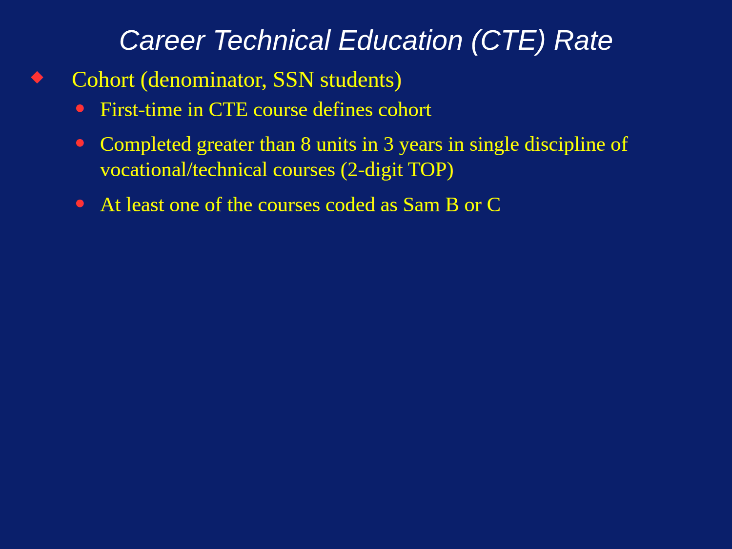Career Technical Education (CTE) Rate
Cohort (denominator, SSN students)
First-time in CTE course defines cohort
Completed greater than 8 units in 3 years in single discipline of vocational/technical courses (2-digit TOP)
At least one of the courses coded as Sam B or C